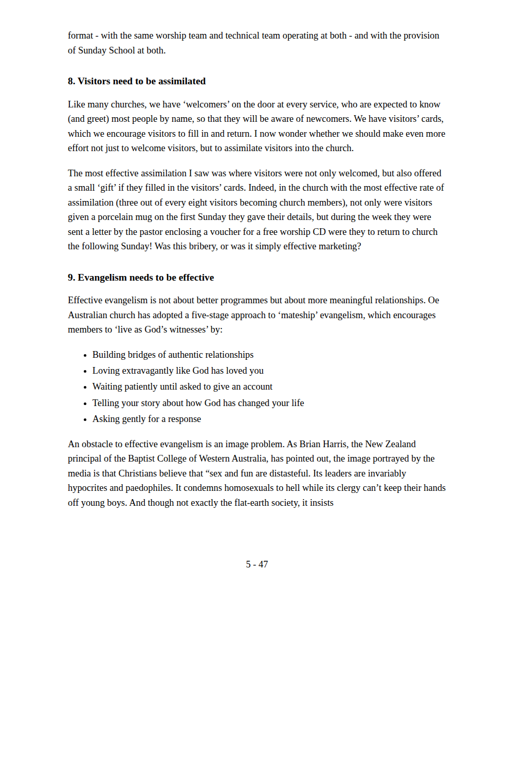format - with the same worship team and technical team operating at both - and with the provision of Sunday School at both.
8. Visitors need to be assimilated
Like many churches, we have ‘welcomers’ on the door at every service, who are expected to know (and greet) most people by name, so that they will be aware of newcomers. We have visitors’ cards, which we encourage visitors to fill in and return. I now wonder whether we should make even more effort not just to welcome visitors, but to assimilate visitors into the church.
The most effective assimilation I saw was where visitors were not only welcomed, but also offered a small ‘gift’ if they filled in the visitors’ cards. Indeed, in the church with the most effective rate of assimilation (three out of every eight visitors becoming church members), not only were visitors given a porcelain mug on the first Sunday they gave their details, but during the week they were sent a letter by the pastor enclosing a voucher for a free worship CD were they to return to church the following Sunday! Was this bribery, or was it simply effective marketing?
9. Evangelism needs to be effective
Effective evangelism is not about better programmes but about more meaningful relationships. Oe Australian church has adopted a five-stage approach to ‘mateship’ evangelism, which encourages members to ‘live as God’s witnesses’ by:
Building bridges of authentic relationships
Loving extravagantly like God has loved you
Waiting patiently until asked to give an account
Telling your story about how God has changed your life
Asking gently for a response
An obstacle to effective evangelism is an image problem. As Brian Harris, the New Zealand principal of the Baptist College of Western Australia, has pointed out, the image portrayed by the media is that Christians believe that “sex and fun are distasteful. Its leaders are invariably hypocrites and paedophiles. It condemns homosexuals to hell while its clergy can’t keep their hands off young boys. And though not exactly the flat-earth society, it insists
5 - 47